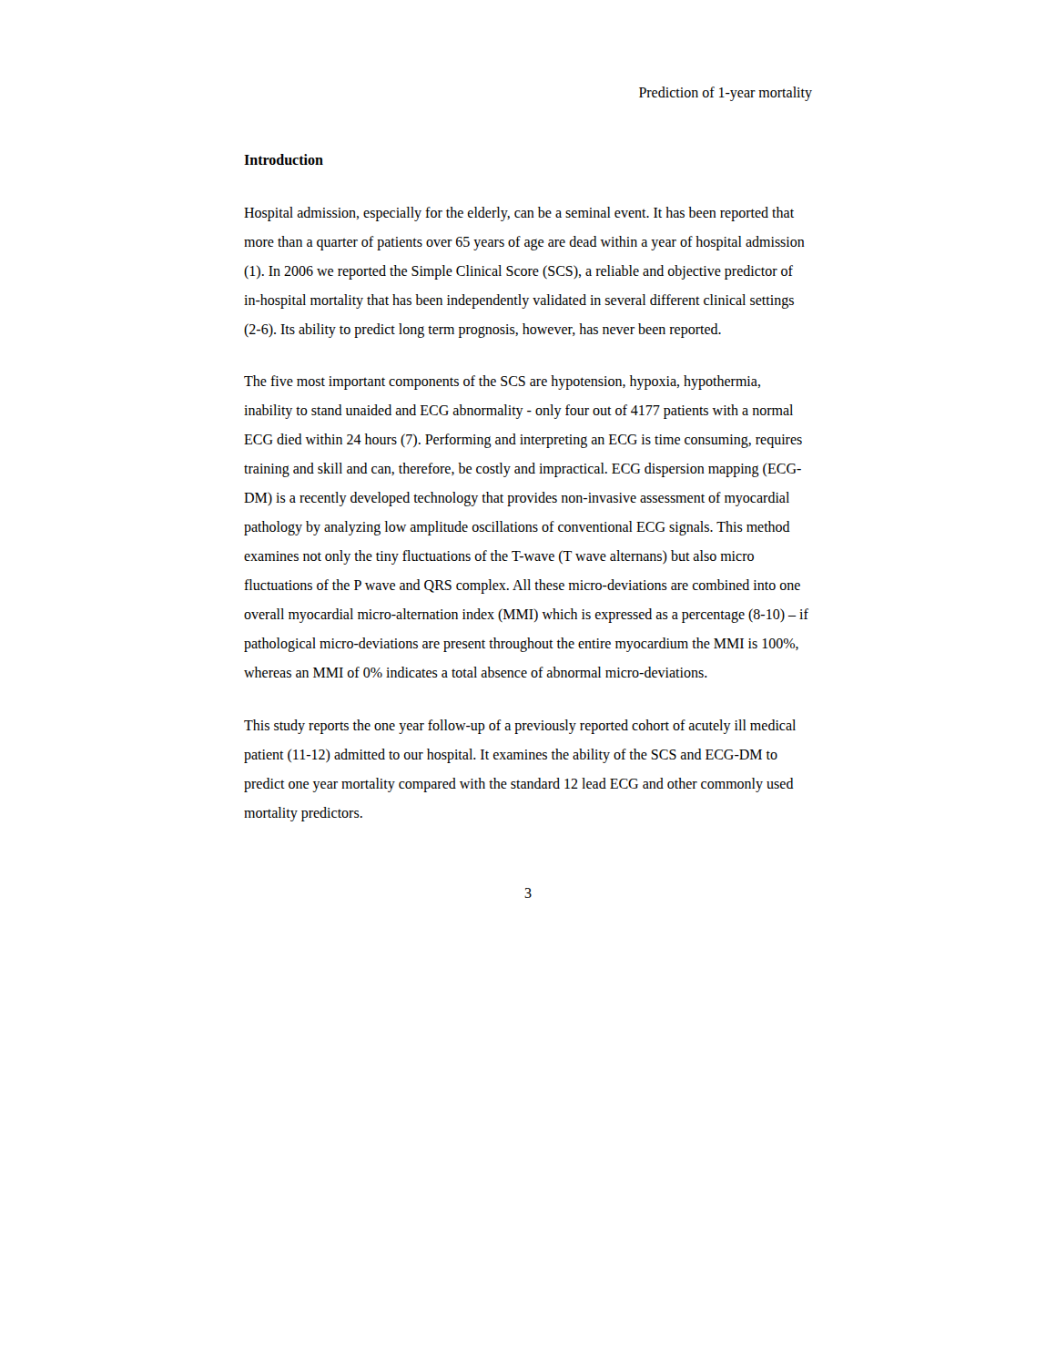Prediction of 1-year mortality
Introduction
Hospital admission, especially for the elderly, can be a seminal event. It has been reported that more than a quarter of patients over 65 years of age are dead within a year of hospital admission (1). In 2006 we reported the Simple Clinical Score (SCS), a reliable and objective predictor of in-hospital mortality that has been independently validated in several different clinical settings (2-6). Its ability to predict long term prognosis, however, has never been reported.
The five most important components of the SCS are hypotension, hypoxia, hypothermia, inability to stand unaided and ECG abnormality - only four out of 4177 patients with a normal ECG died within 24 hours (7). Performing and interpreting an ECG is time consuming, requires training and skill and can, therefore, be costly and impractical. ECG dispersion mapping (ECG-DM) is a recently developed technology that provides non-invasive assessment of myocardial pathology by analyzing low amplitude oscillations of conventional ECG signals. This method examines not only the tiny fluctuations of the T-wave (T wave alternans) but also micro fluctuations of the P wave and QRS complex. All these micro-deviations are combined into one overall myocardial micro-alternation index (MMI) which is expressed as a percentage (8-10) – if pathological micro-deviations are present throughout the entire myocardium the MMI is 100%, whereas an MMI of 0% indicates a total absence of abnormal micro-deviations.
This study reports the one year follow-up of a previously reported cohort of acutely ill medical patient (11-12) admitted to our hospital. It examines the ability of the SCS and ECG-DM to predict one year mortality compared with the standard 12 lead ECG and other commonly used mortality predictors.
3